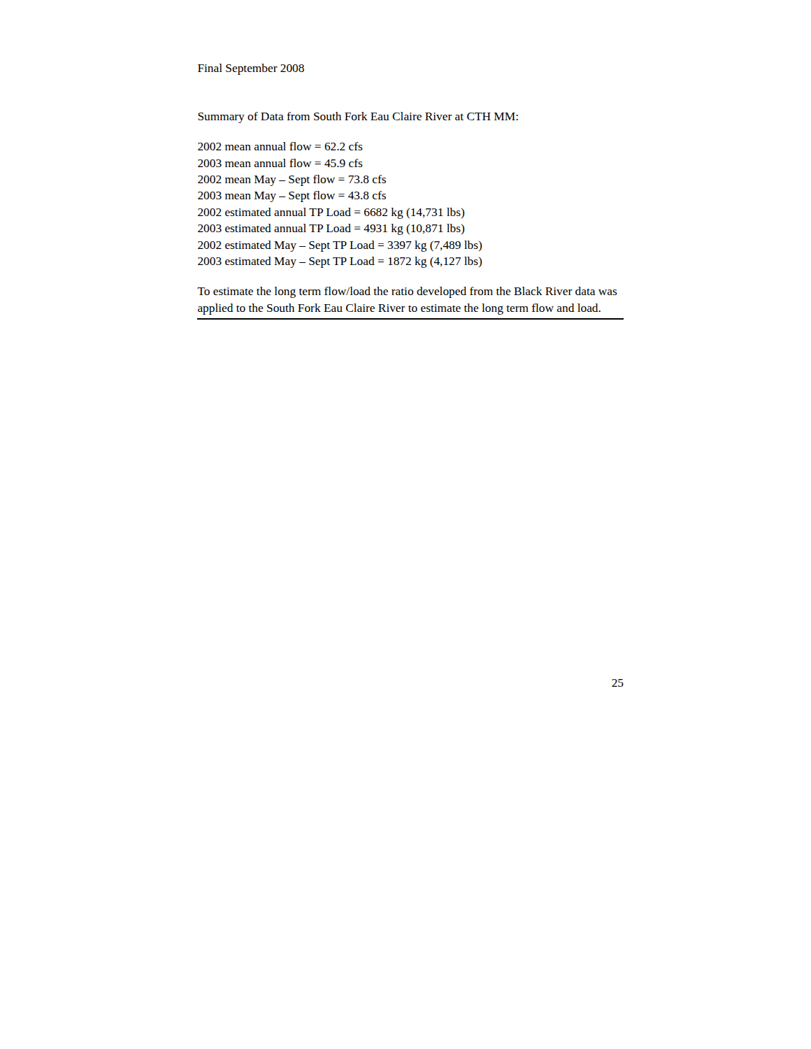Final September 2008
Summary of Data from South Fork Eau Claire River at CTH MM:
2002 mean annual flow = 62.2 cfs
2003 mean annual flow = 45.9 cfs
2002 mean May – Sept flow = 73.8 cfs
2003 mean May – Sept flow = 43.8 cfs
2002 estimated annual TP Load = 6682 kg (14,731 lbs)
2003 estimated annual TP Load = 4931 kg (10,871 lbs)
2002 estimated May – Sept TP Load = 3397 kg (7,489 lbs)
2003 estimated May – Sept TP Load = 1872 kg (4,127 lbs)
To estimate the long term flow/load the ratio developed from the Black River data was applied to the South Fork Eau Claire River to estimate the long term flow and load.
25